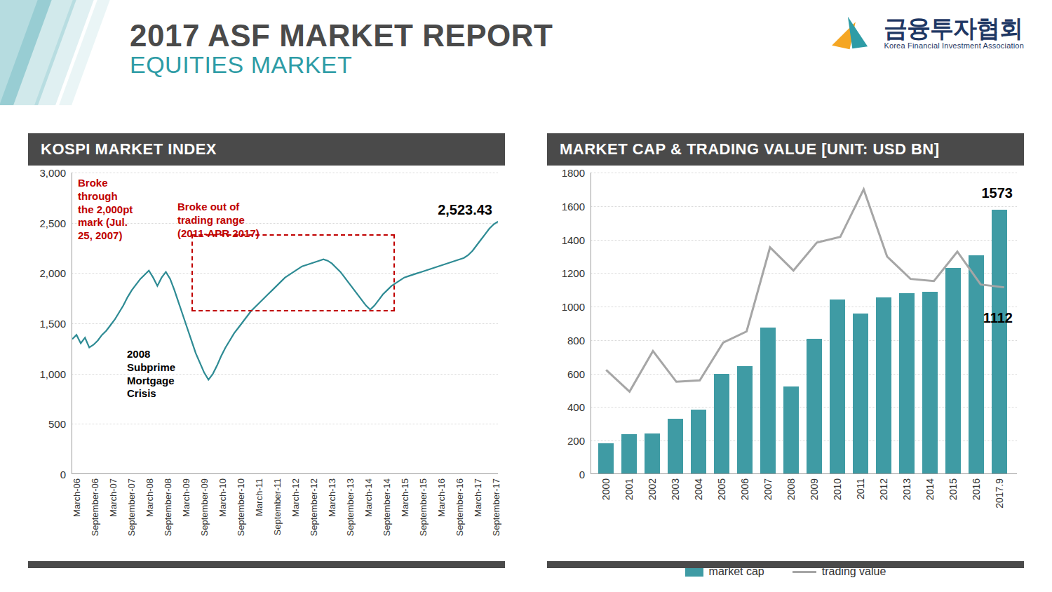2017 ASF MARKET REPORT
EQUITIES MARKET
금융투자협회
Korea Financial Investment Association
KOSPI MARKET INDEX
3,000 2,500 2,000 1,500 1,000 500 0
Broke
through
the 2,000pt
mark (Jul.
25, 2007)
Broke out of
trading range
(2011-APR 2017)
2,523.43
2008
Subprime
Mortgage
Crisis
March-06 September-06 March-07 September-07 March-08 September-08 March-09 September-09 March-10 September-10 March-11 September-11 March-12 September-12 March-13 September-13 March-14 September-14 March-15 September-15 March-16 September-16 March-17 September-17
MARKET CAP & TRADING VALUE [UNIT: USD BN]
1800 1600 1400 1200 1000 800 600 400 200 0
1573
1112
2000 2001 2002 2003 2004 2005 2006 2007 2008 2009 2010 2011 2012 2013 2014 2015 2016 2017.9
market cap
trading value